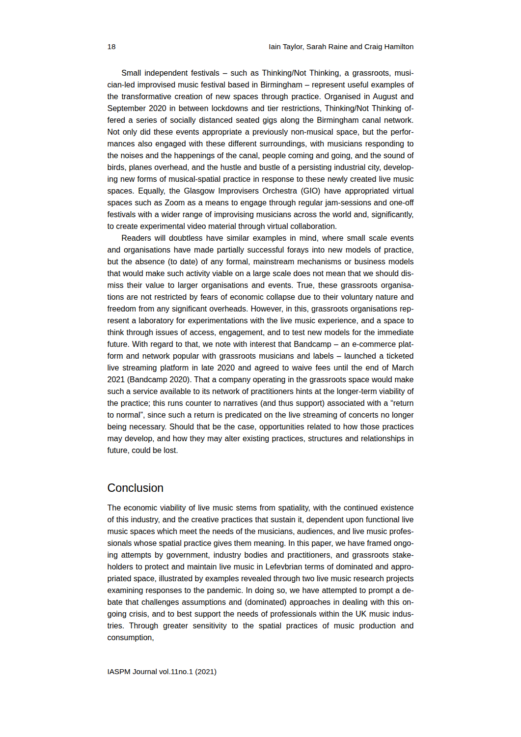18 Iain Taylor, Sarah Raine and Craig Hamilton
Small independent festivals – such as Thinking/Not Thinking, a grassroots, musician-led improvised music festival based in Birmingham – represent useful examples of the transformative creation of new spaces through practice. Organised in August and September 2020 in between lockdowns and tier restrictions, Thinking/Not Thinking offered a series of socially distanced seated gigs along the Birmingham canal network. Not only did these events appropriate a previously non-musical space, but the performances also engaged with these different surroundings, with musicians responding to the noises and the happenings of the canal, people coming and going, and the sound of birds, planes overhead, and the hustle and bustle of a persisting industrial city, developing new forms of musical-spatial practice in response to these newly created live music spaces. Equally, the Glasgow Improvisers Orchestra (GIO) have appropriated virtual spaces such as Zoom as a means to engage through regular jam-sessions and one-off festivals with a wider range of improvising musicians across the world and, significantly, to create experimental video material through virtual collaboration.
Readers will doubtless have similar examples in mind, where small scale events and organisations have made partially successful forays into new models of practice, but the absence (to date) of any formal, mainstream mechanisms or business models that would make such activity viable on a large scale does not mean that we should dismiss their value to larger organisations and events. True, these grassroots organisations are not restricted by fears of economic collapse due to their voluntary nature and freedom from any significant overheads. However, in this, grassroots organisations represent a laboratory for experimentations with the live music experience, and a space to think through issues of access, engagement, and to test new models for the immediate future. With regard to that, we note with interest that Bandcamp – an e-commerce platform and network popular with grassroots musicians and labels – launched a ticketed live streaming platform in late 2020 and agreed to waive fees until the end of March 2021 (Bandcamp 2020). That a company operating in the grassroots space would make such a service available to its network of practitioners hints at the longer-term viability of the practice; this runs counter to narratives (and thus support) associated with a “return to normal”, since such a return is predicated on the live streaming of concerts no longer being necessary. Should that be the case, opportunities related to how those practices may develop, and how they may alter existing practices, structures and relationships in future, could be lost.
Conclusion
The economic viability of live music stems from spatiality, with the continued existence of this industry, and the creative practices that sustain it, dependent upon functional live music spaces which meet the needs of the musicians, audiences, and live music professionals whose spatial practice gives them meaning. In this paper, we have framed ongoing attempts by government, industry bodies and practitioners, and grassroots stakeholders to protect and maintain live music in Lefevbrian terms of dominated and appropriated space, illustrated by examples revealed through two live music research projects examining responses to the pandemic. In doing so, we have attempted to prompt a debate that challenges assumptions and (dominated) approaches in dealing with this ongoing crisis, and to best support the needs of professionals within the UK music industries. Through greater sensitivity to the spatial practices of music production and consumption,
IASPM Journal vol.11no.1 (2021)